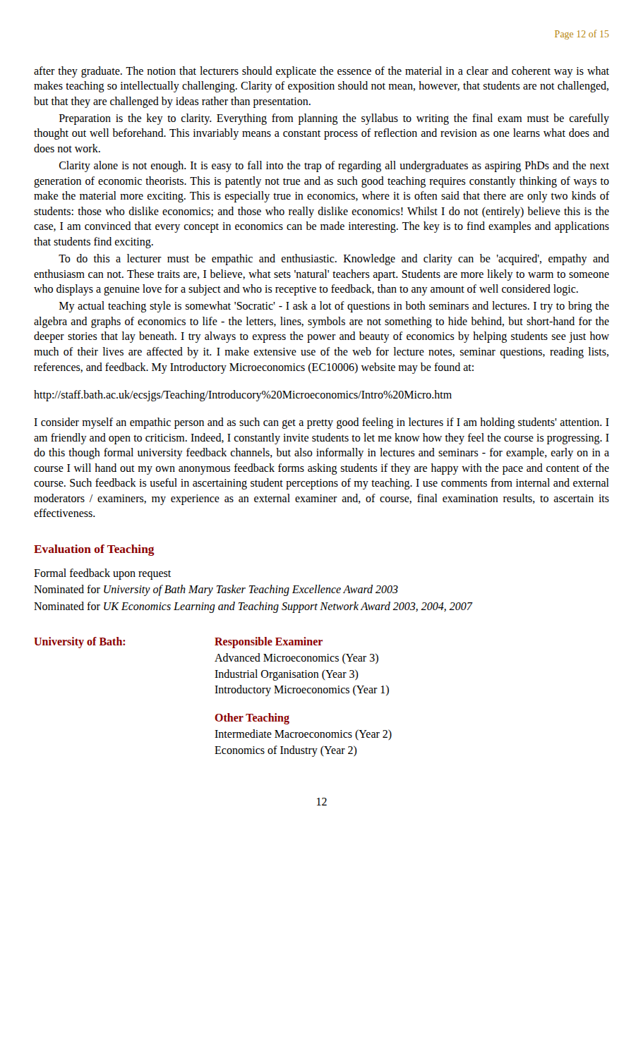Page 12 of 15
after they graduate. The notion that lecturers should explicate the essence of the material in a clear and coherent way is what makes teaching so intellectually challenging. Clarity of exposition should not mean, however, that students are not challenged, but that they are challenged by ideas rather than presentation.
Preparation is the key to clarity. Everything from planning the syllabus to writing the final exam must be carefully thought out well beforehand. This invariably means a constant process of reflection and revision as one learns what does and does not work.
Clarity alone is not enough. It is easy to fall into the trap of regarding all undergraduates as aspiring PhDs and the next generation of economic theorists. This is patently not true and as such good teaching requires constantly thinking of ways to make the material more exciting. This is especially true in economics, where it is often said that there are only two kinds of students: those who dislike economics; and those who really dislike economics! Whilst I do not (entirely) believe this is the case, I am convinced that every concept in economics can be made interesting. The key is to find examples and applications that students find exciting.
To do this a lecturer must be empathic and enthusiastic. Knowledge and clarity can be 'acquired', empathy and enthusiasm can not. These traits are, I believe, what sets 'natural' teachers apart. Students are more likely to warm to someone who displays a genuine love for a subject and who is receptive to feedback, than to any amount of well considered logic.
My actual teaching style is somewhat 'Socratic' - I ask a lot of questions in both seminars and lectures. I try to bring the algebra and graphs of economics to life - the letters, lines, symbols are not something to hide behind, but short-hand for the deeper stories that lay beneath. I try always to express the power and beauty of economics by helping students see just how much of their lives are affected by it. I make extensive use of the web for lecture notes, seminar questions, reading lists, references, and feedback. My Introductory Microeconomics (EC10006) website may be found at:
http://staff.bath.ac.uk/ecsjgs/Teaching/Introducory%20Microeconomics/Intro%20Micro.htm
I consider myself an empathic person and as such can get a pretty good feeling in lectures if I am holding students' attention. I am friendly and open to criticism. Indeed, I constantly invite students to let me know how they feel the course is progressing. I do this though formal university feedback channels, but also informally in lectures and seminars - for example, early on in a course I will hand out my own anonymous feedback forms asking students if they are happy with the pace and content of the course. Such feedback is useful in ascertaining student perceptions of my teaching. I use comments from internal and external moderators / examiners, my experience as an external examiner and, of course, final examination results, to ascertain its effectiveness.
Evaluation of Teaching
Formal feedback upon request
Nominated for University of Bath Mary Tasker Teaching Excellence Award 2003
Nominated for UK Economics Learning and Teaching Support Network Award 2003, 2004, 2007
| University of Bath: | Responsible Examiner Advanced Microeconomics (Year 3) Industrial Organisation (Year 3) Introductory Microeconomics (Year 1) Other Teaching Intermediate Macroeconomics (Year 2) Economics of Industry (Year 2) |
12